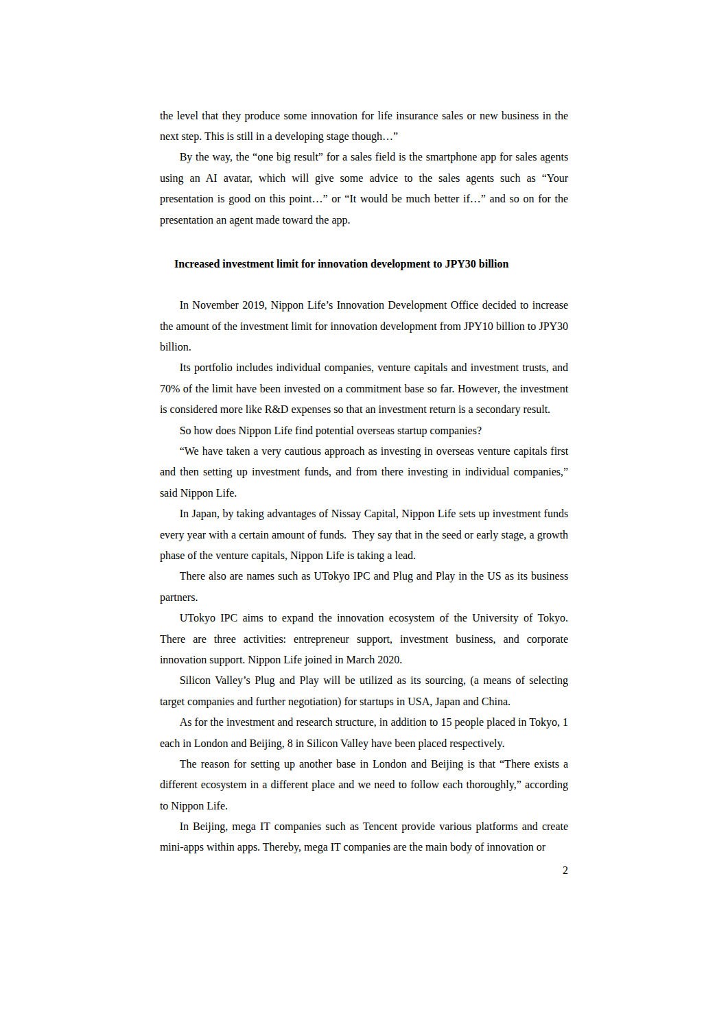the level that they produce some innovation for life insurance sales or new business in the next step. This is still in a developing stage though…”
By the way, the “one big result” for a sales field is the smartphone app for sales agents using an AI avatar, which will give some advice to the sales agents such as “Your presentation is good on this point…” or “It would be much better if…” and so on for the presentation an agent made toward the app.
Increased investment limit for innovation development to JPY30 billion
In November 2019, Nippon Life’s Innovation Development Office decided to increase the amount of the investment limit for innovation development from JPY10 billion to JPY30 billion.
Its portfolio includes individual companies, venture capitals and investment trusts, and 70% of the limit have been invested on a commitment base so far. However, the investment is considered more like R&D expenses so that an investment return is a secondary result.
So how does Nippon Life find potential overseas startup companies?
“We have taken a very cautious approach as investing in overseas venture capitals first and then setting up investment funds, and from there investing in individual companies,” said Nippon Life.
In Japan, by taking advantages of Nissay Capital, Nippon Life sets up investment funds every year with a certain amount of funds. They say that in the seed or early stage, a growth phase of the venture capitals, Nippon Life is taking a lead.
There also are names such as UTokyo IPC and Plug and Play in the US as its business partners.
UTokyo IPC aims to expand the innovation ecosystem of the University of Tokyo. There are three activities: entrepreneur support, investment business, and corporate innovation support. Nippon Life joined in March 2020.
Silicon Valley’s Plug and Play will be utilized as its sourcing, (a means of selecting target companies and further negotiation) for startups in USA, Japan and China.
As for the investment and research structure, in addition to 15 people placed in Tokyo, 1 each in London and Beijing, 8 in Silicon Valley have been placed respectively.
The reason for setting up another base in London and Beijing is that “There exists a different ecosystem in a different place and we need to follow each thoroughly,” according to Nippon Life.
In Beijing, mega IT companies such as Tencent provide various platforms and create mini-apps within apps. Thereby, mega IT companies are the main body of innovation or
2